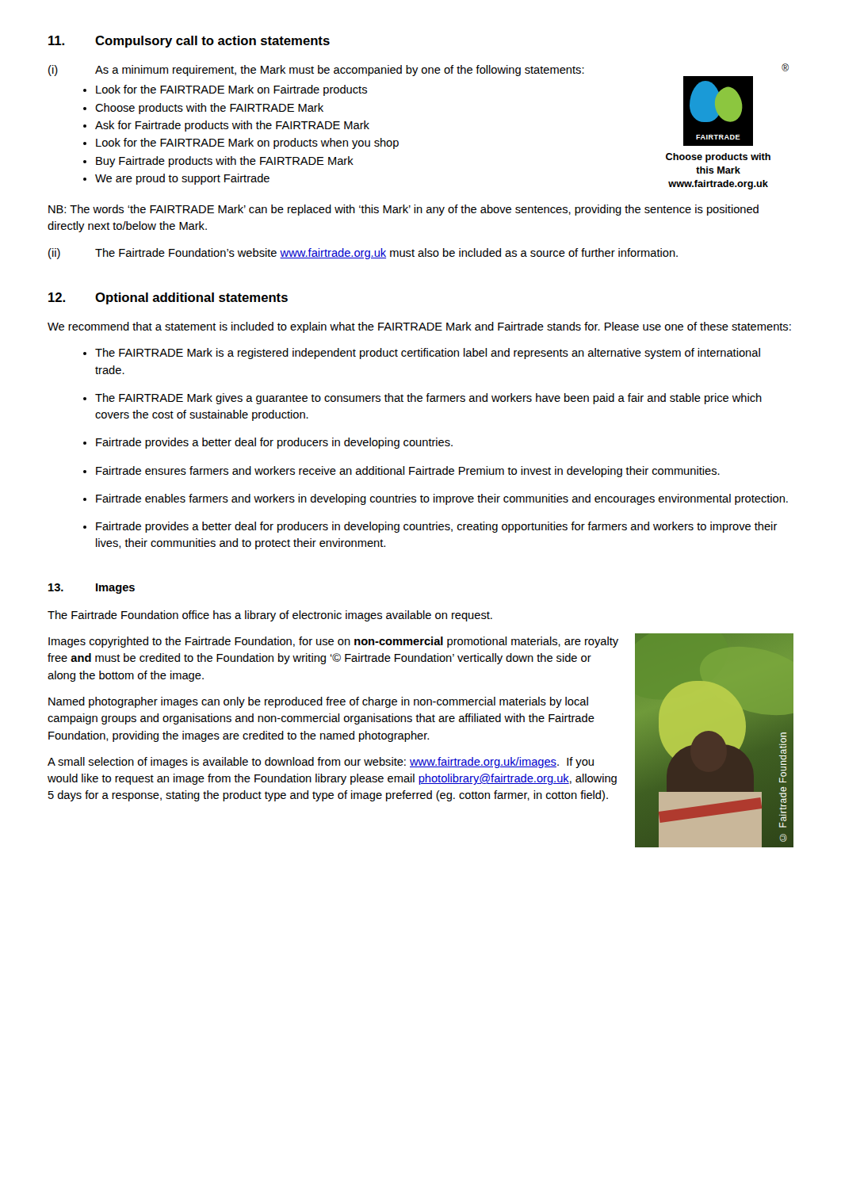11. Compulsory call to action statements
® FAIRTRADE
Choose products with
this Mark
www.fairtrade.org.uk
(i)
As a minimum requirement, the Mark must be accompanied by one of the following statements:
Look for the FAIRTRADE Mark on Fairtrade products
Choose products with the FAIRTRADE Mark
Ask for Fairtrade products with the FAIRTRADE Mark
Look for the FAIRTRADE Mark on products when you shop
Buy Fairtrade products with the FAIRTRADE Mark
We are proud to support Fairtrade
NB: The words ‘the FAIRTRADE Mark’ can be replaced with ‘this Mark’ in any of the above sentences, providing the sentence is positioned directly next to/below the Mark.
(ii)
The Fairtrade Foundation’s website www.fairtrade.org.uk must also be included as a source of further information.
12. Optional additional statements
We recommend that a statement is included to explain what the FAIRTRADE Mark and Fairtrade stands for. Please use one of these statements:
The FAIRTRADE Mark is a registered independent product certification label and represents an alternative system of international trade.
The FAIRTRADE Mark gives a guarantee to consumers that the farmers and workers have been paid a fair and stable price which covers the cost of sustainable production.
Fairtrade provides a better deal for producers in developing countries.
Fairtrade ensures farmers and workers receive an additional Fairtrade Premium to invest in developing their communities.
Fairtrade enables farmers and workers in developing countries to improve their communities and encourages environmental protection.
Fairtrade provides a better deal for producers in developing countries, creating opportunities for farmers and workers to improve their lives, their communities and to protect their environment.
13. Images
The Fairtrade Foundation office has a library of electronic images available on request.
© Fairtrade Foundation
Images copyrighted to the Fairtrade Foundation, for use on non-commercial promotional materials, are royalty free and must be credited to the Foundation by writing ‘© Fairtrade Foundation’ vertically down the side or along the bottom of the image.
Named photographer images can only be reproduced free of charge in non-commercial materials by local campaign groups and organisations and non-commercial organisations that are affiliated with the Fairtrade Foundation, providing the images are credited to the named photographer.
A small selection of images is available to download from our website: www.fairtrade.org.uk/images. If you would like to request an image from the Foundation library please email photolibrary@fairtrade.org.uk, allowing 5 days for a response, stating the product type and type of image preferred (eg. cotton farmer, in cotton field).